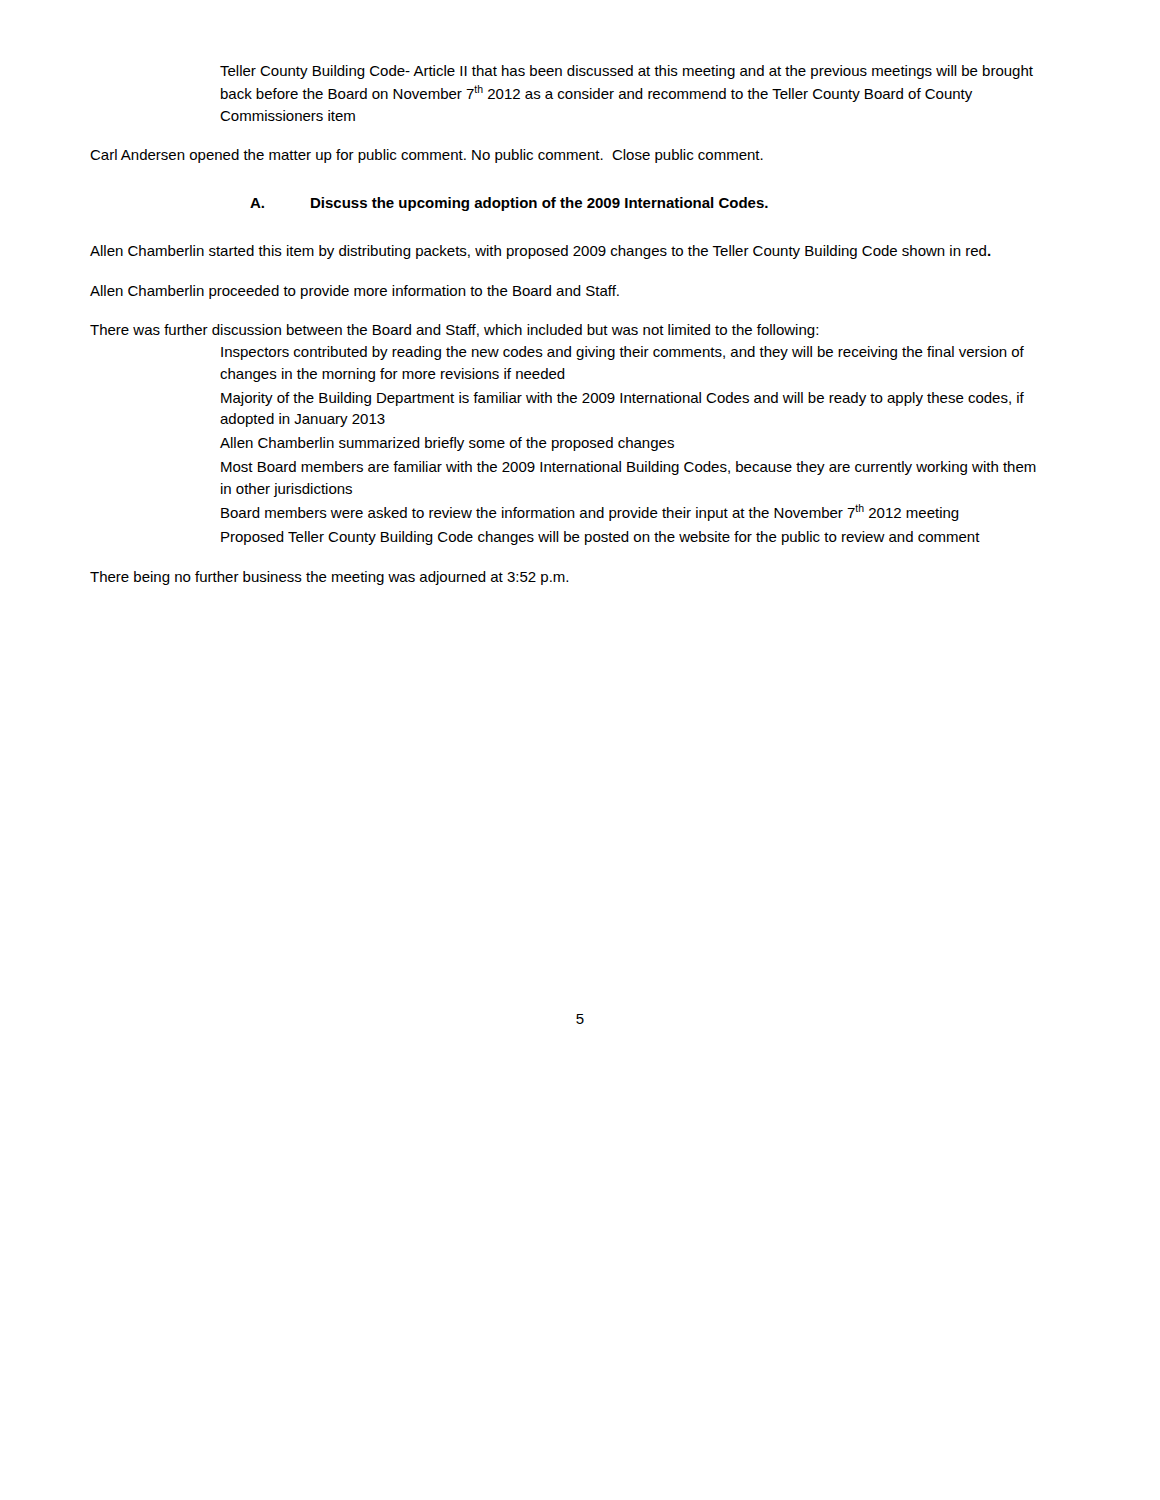Teller County Building Code- Article II that has been discussed at this meeting and at the previous meetings will be brought back before the Board on November 7th 2012 as a consider and recommend to the Teller County Board of County Commissioners item
Carl Andersen opened the matter up for public comment. No public comment. Close public comment.
A. Discuss the upcoming adoption of the 2009 International Codes.
Allen Chamberlin started this item by distributing packets, with proposed 2009 changes to the Teller County Building Code shown in red.
Allen Chamberlin proceeded to provide more information to the Board and Staff.
There was further discussion between the Board and Staff, which included but was not limited to the following:
Inspectors contributed by reading the new codes and giving their comments, and they will be receiving the final version of changes in the morning for more revisions if needed
Majority of the Building Department is familiar with the 2009 International Codes and will be ready to apply these codes, if adopted in January 2013
Allen Chamberlin summarized briefly some of the proposed changes
Most Board members are familiar with the 2009 International Building Codes, because they are currently working with them in other jurisdictions
Board members were asked to review the information and provide their input at the November 7th 2012 meeting
Proposed Teller County Building Code changes will be posted on the website for the public to review and comment
There being no further business the meeting was adjourned at 3:52 p.m.
5